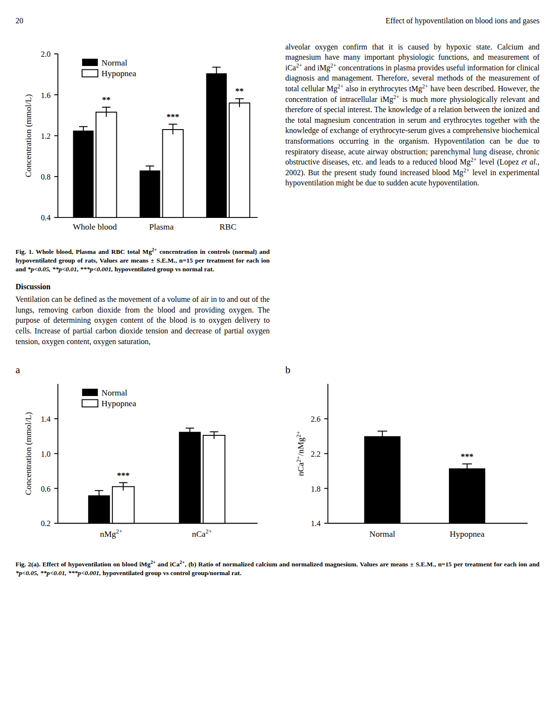20
Effect of hypoventilation on blood ions and gases
0.4 0.8 1.2 1.6 2.0 Concentration (mmol/L) Normal Hypopnea ** *** ** Whole blood Plasma RBC
Fig. 1. Whole blood, Plasma and RBC total Mg2+ concentration in controls (normal) and hypoventilated group of rats, Values are means ± S.E.M., n=15 per treatment for each ion and *p<0.05, **p<0.01, ***p<0.001, hypoventilated group vs normal rat.
Discussion
Ventilation can be defined as the movement of a volume of air in to and out of the lungs, removing carbon dioxide from the blood and providing oxygen. The purpose of determining oxygen content of the blood is to oxygen delivery to cells. Increase of partial carbon dioxide tension and decrease of partial oxygen tension, oxygen content, oxygen saturation,
alveolar oxygen confirm that it is caused by hypoxic state. Calcium and magnesium have many important physiologic functions, and measurement of iCa2+ and iMg2+ concentrations in plasma provides useful information for clinical diagnosis and management. Therefore, several methods of the measurement of total cellular Mg2+ also in erythrocytes tMg2+ have been described. However, the concentration of intracellular iMg2+ is much more physiologically relevant and therefore of special interest. The knowledge of a relation between the ionized and the total magnesium concentration in serum and erythrocytes together with the knowledge of exchange of erythrocyte-serum gives a comprehensive biochemical transformations occurring in the organism. Hypoventilation can be due to respiratory disease, acute airway obstruction; parenchymal lung disease, chronic obstructive diseases, etc. and leads to a reduced blood Mg2+ level (Lopez et al., 2002). But the present study found increased blood Mg2+ level in experimental hypoventilation might be due to sudden acute hypoventilation.
a
0.2 0.6 1.0 1.4 Concentration (mmol/L) Normal Hypopnea *** nMg2+ nCa2+
b
1.4 1.8 2.2 2.6 nCa2+/nMg2+ *** Normal Hypopnea
Fig. 2(a). Effect of hypoventilation on blood iMg2+ and iCa2+, (b) Ratio of normalized calcium and normalized magnesium. Values are means ± S.E.M., n=15 per treatment for each ion and *p<0.05, **p<0.01, ***p<0.001, hypoventilated group vs control group/normal rat.